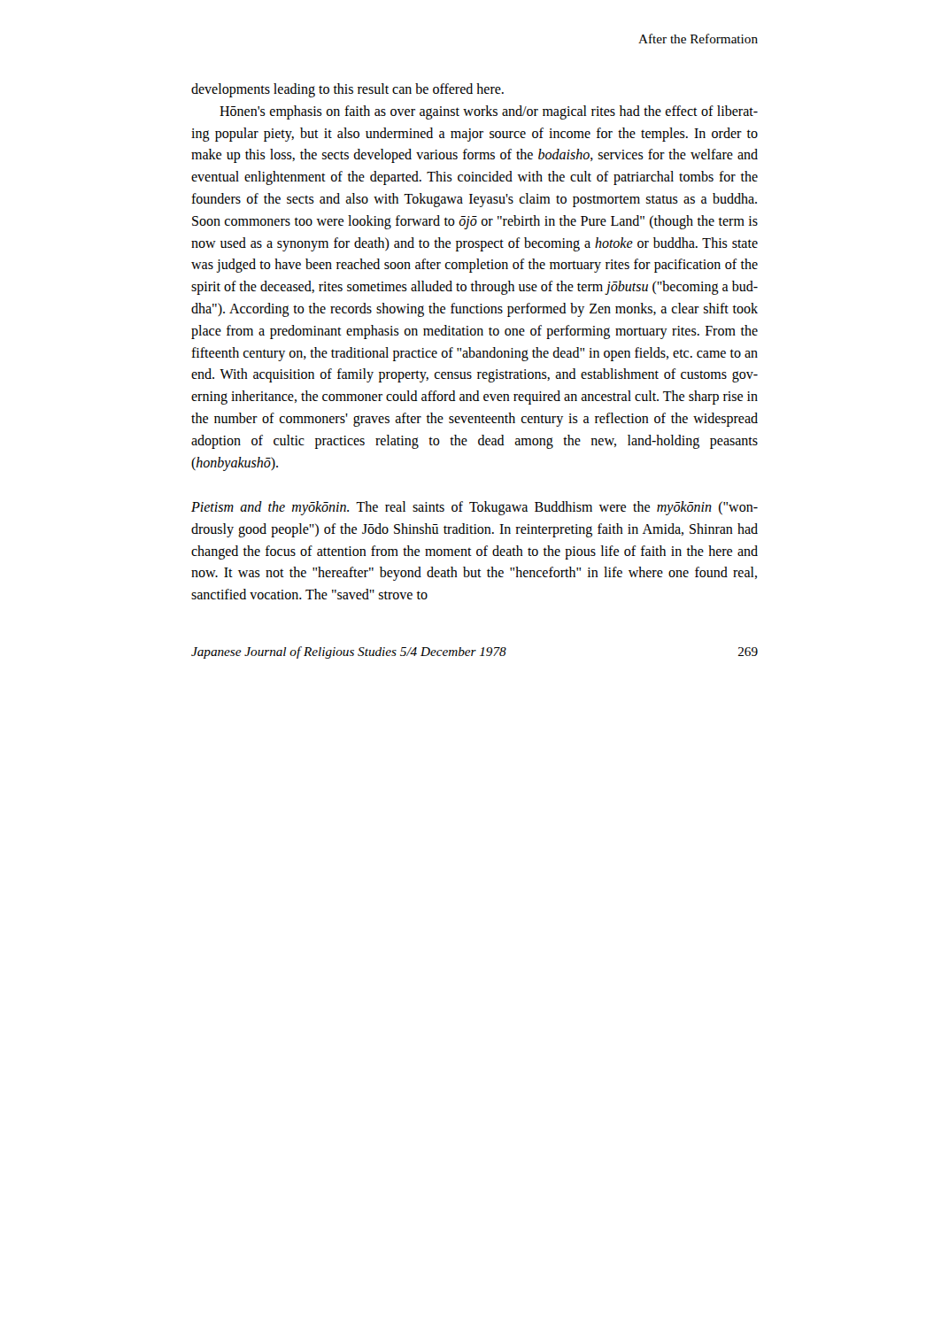After the Reformation
developments leading to this result can be offered here.
Hōnen's emphasis on faith as over against works and/or magical rites had the effect of liberating popular piety, but it also undermined a major source of income for the temples. In order to make up this loss, the sects developed various forms of the bodaisho, services for the welfare and eventual enlightenment of the departed. This coincided with the cult of patriarchal tombs for the founders of the sects and also with Tokugawa Ieyasu's claim to postmortem status as a buddha. Soon commoners too were looking forward to ōjō or "rebirth in the Pure Land" (though the term is now used as a synonym for death) and to the prospect of becoming a hotoke or buddha. This state was judged to have been reached soon after completion of the mortuary rites for pacification of the spirit of the deceased, rites sometimes alluded to through use of the term jōbutsu ("becoming a buddha"). According to the records showing the functions performed by Zen monks, a clear shift took place from a predominant emphasis on meditation to one of performing mortuary rites. From the fifteenth century on, the traditional practice of "abandoning the dead" in open fields, etc. came to an end. With acquisition of family property, census registrations, and establishment of customs governing inheritance, the commoner could afford and even required an ancestral cult. The sharp rise in the number of commoners' graves after the seventeenth century is a reflection of the widespread adoption of cultic practices relating to the dead among the new, land-holding peasants (honbyakushō).
Pietism and the myōkōnin. The real saints of Tokugawa Buddhism were the myōkōnin ("wondrously good people") of the Jōdo Shinshū tradition. In reinterpreting faith in Amida, Shinran had changed the focus of attention from the moment of death to the pious life of faith in the here and now. It was not the "hereafter" beyond death but the "henceforth" in life where one found real, sanctified vocation. The "saved" strove to
Japanese Journal of Religious Studies 5/4 December 1978 269